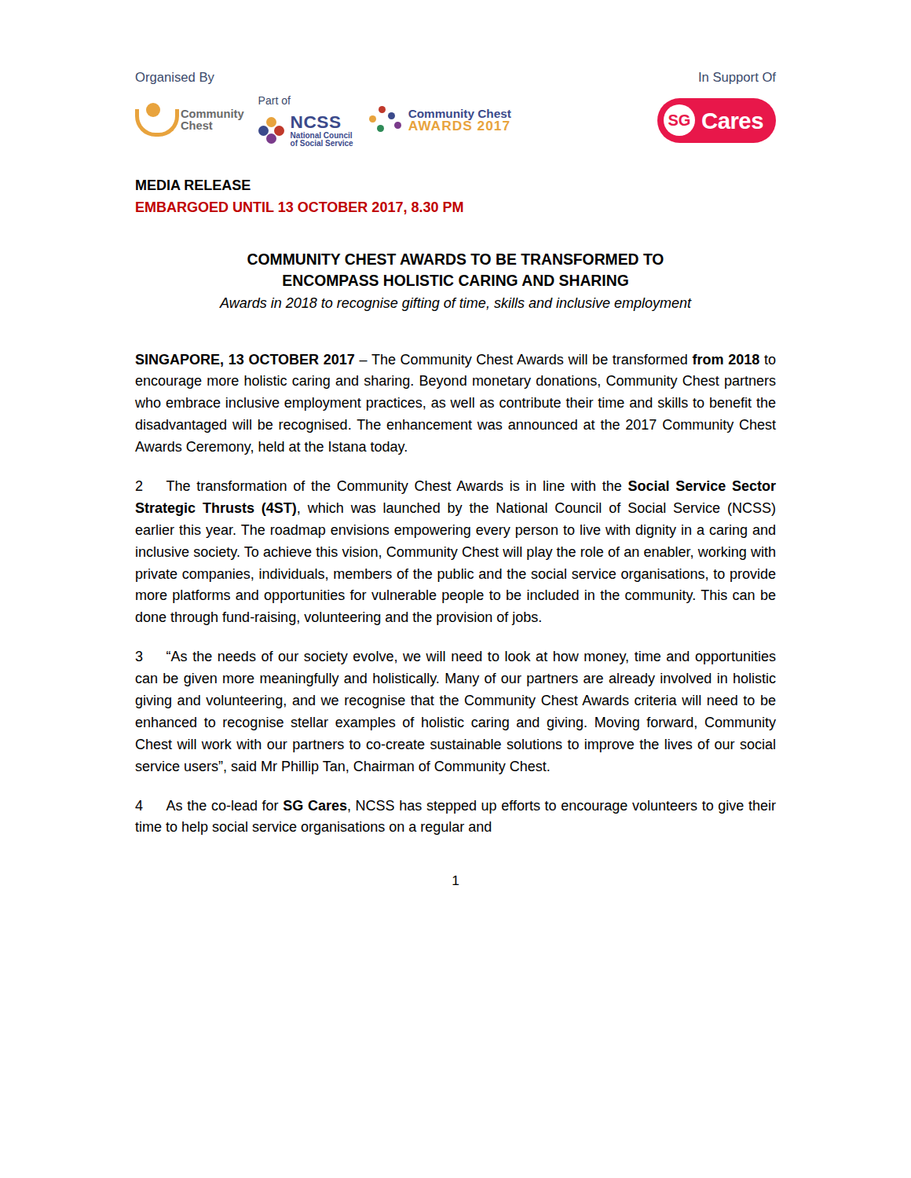Organised By
In Support Of
Community Chest
Part of
NCSS
National Council
of Social Service
Community Chest
AWARDS 2017
SG
Cares
MEDIA RELEASE
EMBARGOED UNTIL 13 OCTOBER 2017, 8.30 PM
Community Chest Awards to be transformed to
encompass holistic caring and sharing
Awards in 2018 to recognise gifting of time, skills and inclusive employment
SINGAPORE, 13 OCTOBER 2017 – The Community Chest Awards will be transformed from 2018 to encourage more holistic caring and sharing. Beyond monetary donations, Community Chest partners who embrace inclusive employment practices, as well as contribute their time and skills to benefit the disadvantaged will be recognised. The enhancement was announced at the 2017 Community Chest Awards Ceremony, held at the Istana today.
2 The transformation of the Community Chest Awards is in line with the Social Service Sector Strategic Thrusts (4ST), which was launched by the National Council of Social Service (NCSS) earlier this year. The roadmap envisions empowering every person to live with dignity in a caring and inclusive society. To achieve this vision, Community Chest will play the role of an enabler, working with private companies, individuals, members of the public and the social service organisations, to provide more platforms and opportunities for vulnerable people to be included in the community. This can be done through fund-raising, volunteering and the provision of jobs.
3“As the needs of our society evolve, we will need to look at how money, time and opportunities can be given more meaningfully and holistically. Many of our partners are already involved in holistic giving and volunteering, and we recognise that the Community Chest Awards criteria will need to be enhanced to recognise stellar examples of holistic caring and giving. Moving forward, Community Chest will work with our partners to co-create sustainable solutions to improve the lives of our social service users”, said Mr Phillip Tan, Chairman of Community Chest.
4 As the co-lead for SG Cares, NCSS has stepped up efforts to encourage volunteers to give their time to help social service organisations on a regular and
1